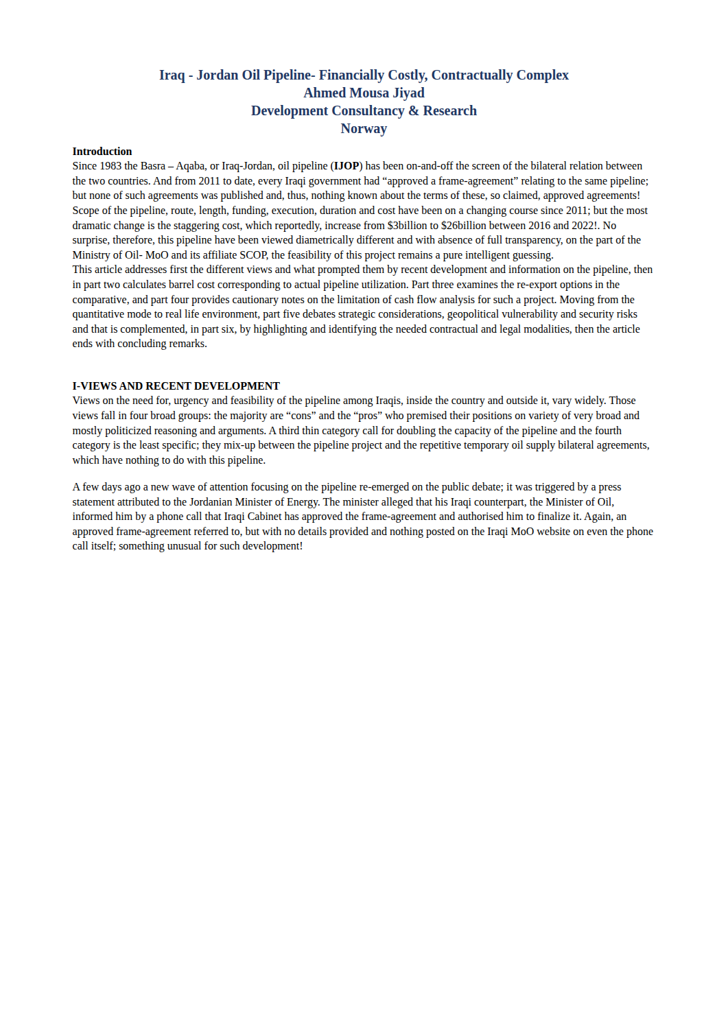Iraq - Jordan Oil Pipeline- Financially Costly, Contractually Complex
Ahmed Mousa Jiyad
Development Consultancy & Research
Norway
Introduction
Since 1983 the Basra – Aqaba, or Iraq-Jordan, oil pipeline (IJOP) has been on-and-off the screen of the bilateral relation between the two countries. And from 2011 to date, every Iraqi government had “approved a frame-agreement” relating to the same pipeline; but none of such agreements was published and, thus, nothing known about the terms of these, so claimed, approved agreements!
Scope of the pipeline, route, length, funding, execution, duration and cost have been on a changing course since 2011; but the most dramatic change is the staggering cost, which reportedly, increase from $3billion to $26billion between 2016 and 2022!. No surprise, therefore, this pipeline have been viewed diametrically different and with absence of full transparency, on the part of the Ministry of Oil- MoO and its affiliate SCOP, the feasibility of this project remains a pure intelligent guessing.
This article addresses first the different views and what prompted them by recent development and information on the pipeline, then in part two calculates barrel cost corresponding to actual pipeline utilization. Part three examines the re-export options in the comparative, and part four provides cautionary notes on the limitation of cash flow analysis for such a project. Moving from the quantitative mode to real life environment, part five debates strategic considerations, geopolitical vulnerability and security risks and that is complemented, in part six, by highlighting and identifying the needed contractual and legal modalities, then the article ends with concluding remarks.
I-VIEWS AND RECENT DEVELOPMENT
Views on the need for, urgency and feasibility of the pipeline among Iraqis, inside the country and outside it, vary widely. Those views fall in four broad groups: the majority are “cons” and the “pros” who premised their positions on variety of very broad and mostly politicized reasoning and arguments. A third thin category call for doubling the capacity of the pipeline and the fourth category is the least specific; they mix-up between the pipeline project and the repetitive temporary oil supply bilateral agreements, which have nothing to do with this pipeline.
A few days ago a new wave of attention focusing on the pipeline re-emerged on the public debate; it was triggered by a press statement attributed to the Jordanian Minister of Energy. The minister alleged that his Iraqi counterpart, the Minister of Oil, informed him by a phone call that Iraqi Cabinet has approved the frame-agreement and authorised him to finalize it. Again, an approved frame-agreement referred to, but with no details provided and nothing posted on the Iraqi MoO website on even the phone call itself; something unusual for such development!